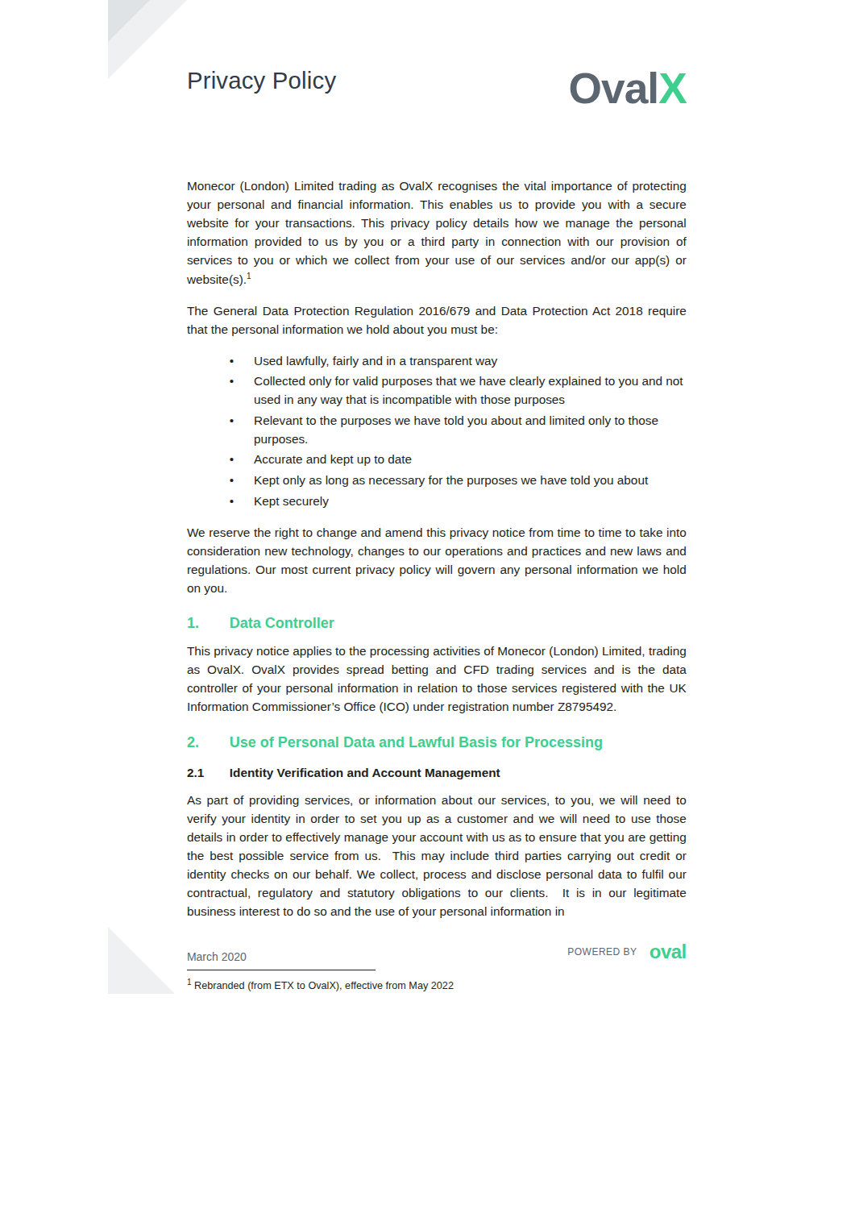Privacy Policy
OvalX
Monecor (London) Limited trading as OvalX recognises the vital importance of protecting your personal and financial information. This enables us to provide you with a secure website for your transactions. This privacy policy details how we manage the personal information provided to us by you or a third party in connection with our provision of services to you or which we collect from your use of our services and/or our app(s) or website(s).1
The General Data Protection Regulation 2016/679 and Data Protection Act 2018 require that the personal information we hold about you must be:
Used lawfully, fairly and in a transparent way
Collected only for valid purposes that we have clearly explained to you and not used in any way that is incompatible with those purposes
Relevant to the purposes we have told you about and limited only to those purposes.
Accurate and kept up to date
Kept only as long as necessary for the purposes we have told you about
Kept securely
We reserve the right to change and amend this privacy notice from time to time to take into consideration new technology, changes to our operations and practices and new laws and regulations. Our most current privacy policy will govern any personal information we hold on you.
1. Data Controller
This privacy notice applies to the processing activities of Monecor (London) Limited, trading as OvalX. OvalX provides spread betting and CFD trading services and is the data controller of your personal information in relation to those services registered with the UK Information Commissioner’s Office (ICO) under registration number Z8795492.
2. Use of Personal Data and Lawful Basis for Processing
2.1 Identity Verification and Account Management
As part of providing services, or information about our services, to you, we will need to verify your identity in order to set you up as a customer and we will need to use those details in order to effectively manage your account with us as to ensure that you are getting the best possible service from us. This may include third parties carrying out credit or identity checks on our behalf. We collect, process and disclose personal data to fulfil our contractual, regulatory and statutory obligations to our clients. It is in our legitimate business interest to do so and the use of your personal information in
1 Rebranded (from ETX to OvalX), effective from May 2022
March 2020
POWERED BY oval